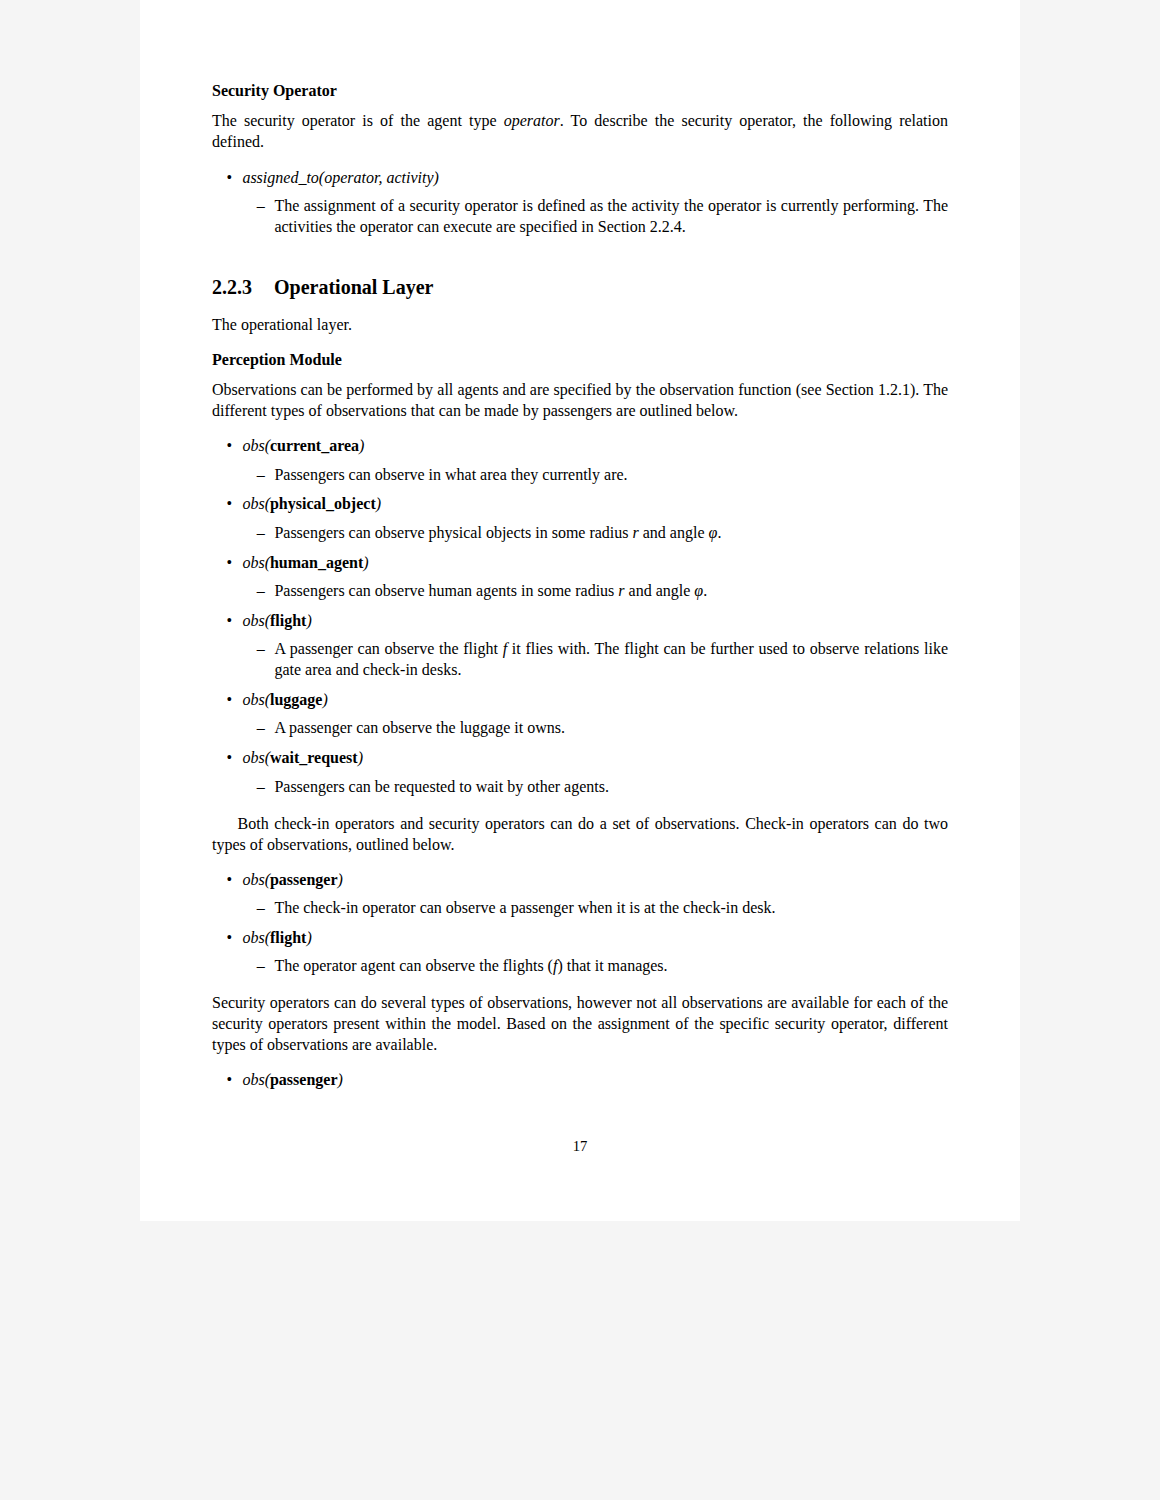Security Operator
The security operator is of the agent type operator. To describe the security operator, the following relation defined.
assigned_to(operator, activity)
The assignment of a security operator is defined as the activity the operator is currently performing. The activities the operator can execute are specified in Section 2.2.4.
2.2.3 Operational Layer
The operational layer.
Perception Module
Observations can be performed by all agents and are specified by the observation function (see Section 1.2.1). The different types of observations that can be made by passengers are outlined below.
obs(current_area)
Passengers can observe in what area they currently are.
obs(physical_object)
Passengers can observe physical objects in some radius r and angle φ.
obs(human_agent)
Passengers can observe human agents in some radius r and angle φ.
obs(flight)
A passenger can observe the flight f it flies with. The flight can be further used to observe relations like gate area and check-in desks.
obs(luggage)
A passenger can observe the luggage it owns.
obs(wait_request)
Passengers can be requested to wait by other agents.
Both check-in operators and security operators can do a set of observations. Check-in operators can do two types of observations, outlined below.
obs(passenger)
The check-in operator can observe a passenger when it is at the check-in desk.
obs(flight)
The operator agent can observe the flights (f) that it manages.
Security operators can do several types of observations, however not all observations are available for each of the security operators present within the model. Based on the assignment of the specific security operator, different types of observations are available.
obs(passenger)
17